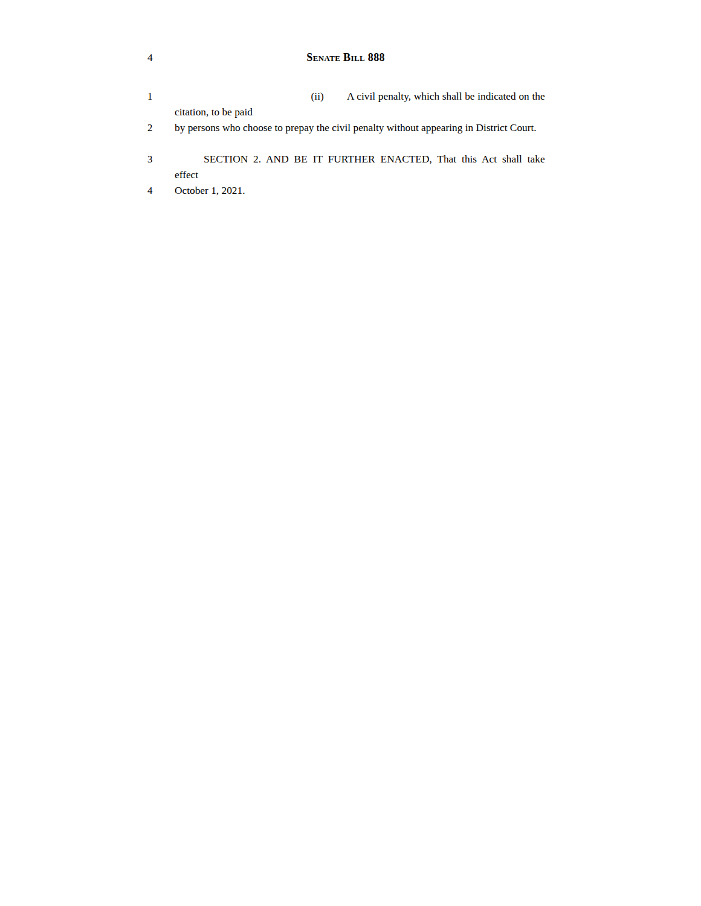4
Senate Bill 888
1
(ii) A civil penalty, which shall be indicated on the citation, to be paid
2
by persons who choose to prepay the civil penalty without appearing in District Court.
3
SECTION 2. AND BE IT FURTHER ENACTED, That this Act shall take effect
4
October 1, 2021.